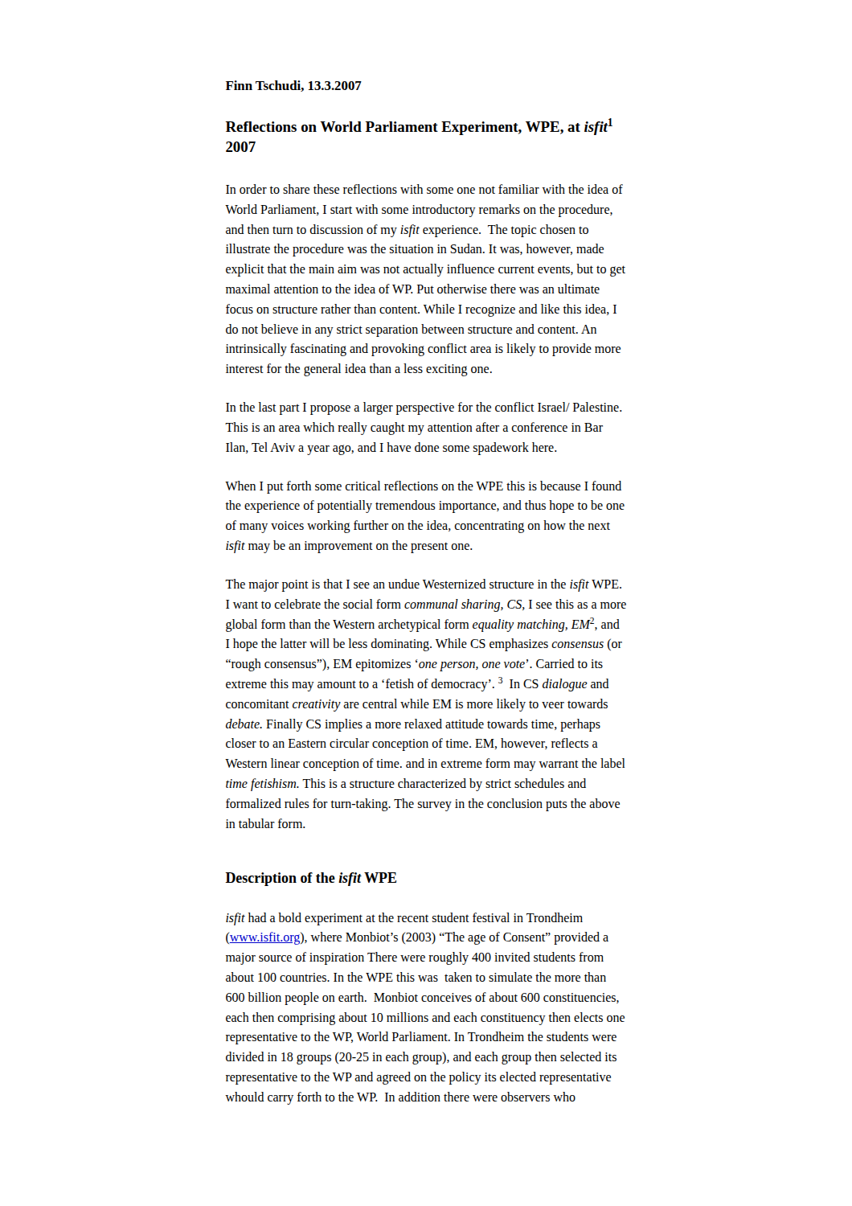Finn Tschudi, 13.3.2007
Reflections on World Parliament Experiment, WPE, at isfit1 2007
In order to share these reflections with some one not familiar with the idea of World Parliament, I start with some introductory remarks on the procedure, and then turn to discussion of my isfit experience. The topic chosen to illustrate the procedure was the situation in Sudan. It was, however, made explicit that the main aim was not actually influence current events, but to get maximal attention to the idea of WP. Put otherwise there was an ultimate focus on structure rather than content. While I recognize and like this idea, I do not believe in any strict separation between structure and content. An intrinsically fascinating and provoking conflict area is likely to provide more interest for the general idea than a less exciting one.
In the last part I propose a larger perspective for the conflict Israel/ Palestine. This is an area which really caught my attention after a conference in Bar Ilan, Tel Aviv a year ago, and I have done some spadework here.
When I put forth some critical reflections on the WPE this is because I found the experience of potentially tremendous importance, and thus hope to be one of many voices working further on the idea, concentrating on how the next isfit may be an improvement on the present one.
The major point is that I see an undue Westernized structure in the isfit WPE.
I want to celebrate the social form communal sharing, CS, I see this as a more global form than the Western archetypical form equality matching, EM2, and I hope the latter will be less dominating. While CS emphasizes consensus (or “rough consensus”), EM epitomizes ‘one person, one vote’. Carried to its extreme this may amount to a ‘fetish of democracy’. 3 In CS dialogue and concomitant creativity are central while EM is more likely to veer towards debate. Finally CS implies a more relaxed attitude towards time, perhaps closer to an Eastern circular conception of time. EM, however, reflects a Western linear conception of time. and in extreme form may warrant the label time fetishism. This is a structure characterized by strict schedules and formalized rules for turn-taking. The survey in the conclusion puts the above in tabular form.
Description of the isfit WPE
isfit had a bold experiment at the recent student festival in Trondheim (www.isfit.org), where Monbiot’s (2003) “The age of Consent” provided a major source of inspiration There were roughly 400 invited students from about 100 countries. In the WPE this was taken to simulate the more than 600 billion people on earth. Monbiot conceives of about 600 constituencies, each then comprising about 10 millions and each constituency then elects one representative to the WP, World Parliament. In Trondheim the students were divided in 18 groups (20-25 in each group), and each group then selected its representative to the WP and agreed on the policy its elected representative whould carry forth to the WP. In addition there were observers who